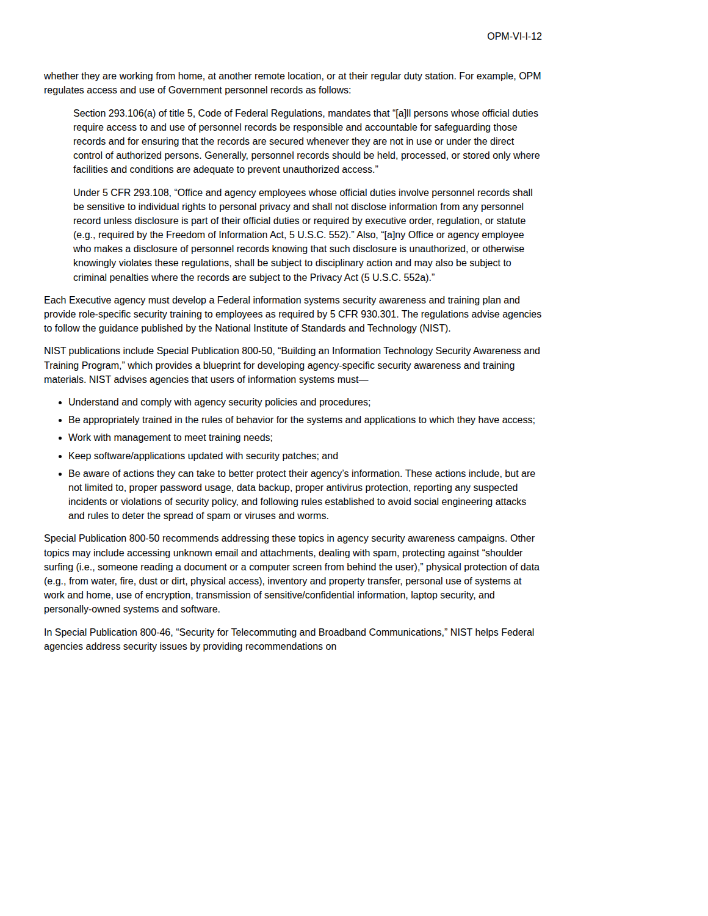OPM-VI-I-12
whether they are working from home, at another remote location, or at their regular duty station. For example, OPM regulates access and use of Government personnel records as follows:
Section 293.106(a) of title 5, Code of Federal Regulations, mandates that “[a]ll persons whose official duties require access to and use of personnel records be responsible and accountable for safeguarding those records and for ensuring that the records are secured whenever they are not in use or under the direct control of authorized persons. Generally, personnel records should be held, processed, or stored only where facilities and conditions are adequate to prevent unauthorized access.”
Under 5 CFR 293.108, “Office and agency employees whose official duties involve personnel records shall be sensitive to individual rights to personal privacy and shall not disclose information from any personnel record unless disclosure is part of their official duties or required by executive order, regulation, or statute (e.g., required by the Freedom of Information Act, 5 U.S.C. 552).” Also, “[a]ny Office or agency employee who makes a disclosure of personnel records knowing that such disclosure is unauthorized, or otherwise knowingly violates these regulations, shall be subject to disciplinary action and may also be subject to criminal penalties where the records are subject to the Privacy Act (5 U.S.C. 552a).”
Each Executive agency must develop a Federal information systems security awareness and training plan and provide role-specific security training to employees as required by 5 CFR 930.301. The regulations advise agencies to follow the guidance published by the National Institute of Standards and Technology (NIST).
NIST publications include Special Publication 800-50, “Building an Information Technology Security Awareness and Training Program,” which provides a blueprint for developing agency-specific security awareness and training materials. NIST advises agencies that users of information systems must—
Understand and comply with agency security policies and procedures;
Be appropriately trained in the rules of behavior for the systems and applications to which they have access;
Work with management to meet training needs;
Keep software/applications updated with security patches; and
Be aware of actions they can take to better protect their agency’s information. These actions include, but are not limited to, proper password usage, data backup, proper antivirus protection, reporting any suspected incidents or violations of security policy, and following rules established to avoid social engineering attacks and rules to deter the spread of spam or viruses and worms.
Special Publication 800-50 recommends addressing these topics in agency security awareness campaigns. Other topics may include accessing unknown email and attachments, dealing with spam, protecting against “shoulder surfing (i.e., someone reading a document or a computer screen from behind the user),” physical protection of data (e.g., from water, fire, dust or dirt, physical access), inventory and property transfer, personal use of systems at work and home, use of encryption, transmission of sensitive/confidential information, laptop security, and personally-owned systems and software.
In Special Publication 800-46, “Security for Telecommuting and Broadband Communications,” NIST helps Federal agencies address security issues by providing recommendations on